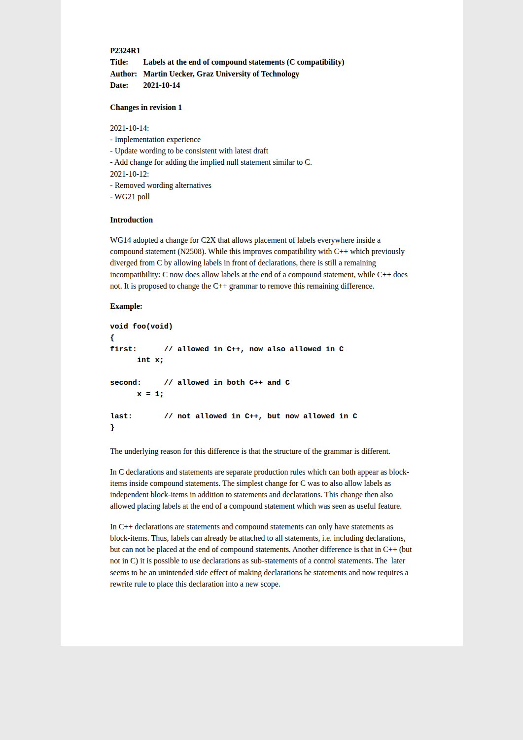P2324R1
Title: Labels at the end of compound statements (C compatibility)
Author: Martin Uecker, Graz University of Technology
Date: 2021-10-14
Changes in revision 1
2021-10-14:
- Implementation experience
- Update wording to be consistent with latest draft
- Add change for adding the implied null statement similar to C.
2021-10-12:
- Removed wording alternatives
- WG21 poll
Introduction
WG14 adopted a change for C2X that allows placement of labels everywhere inside a compound statement (N2508). While this improves compatibility with C++ which previously diverged from C by allowing labels in front of declarations, there is still a remaining incompatibility: C now does allow labels at the end of a compound statement, while C++ does not. It is proposed to change the C++ grammar to remove this remaining difference.
Example:
void foo(void)
{
first:      // allowed in C++, now also allowed in C
      int x;

second:     // allowed in both C++ and C
      x = 1;

last:       // not allowed in C++, but now allowed in C
}
The underlying reason for this difference is that the structure of the grammar is different.
In C declarations and statements are separate production rules which can both appear as block-items inside compound statements. The simplest change for C was to also allow labels as independent block-items in addition to statements and declarations. This change then also allowed placing labels at the end of a compound statement which was seen as useful feature.
In C++ declarations are statements and compound statements can only have statements as block-items. Thus, labels can already be attached to all statements, i.e. including declarations, but can not be placed at the end of compound statements. Another difference is that in C++ (but not in C) it is possible to use declarations as sub-statements of a control statements. The later seems to be an unintended side effect of making declarations be statements and now requires a rewrite rule to place this declaration into a new scope.